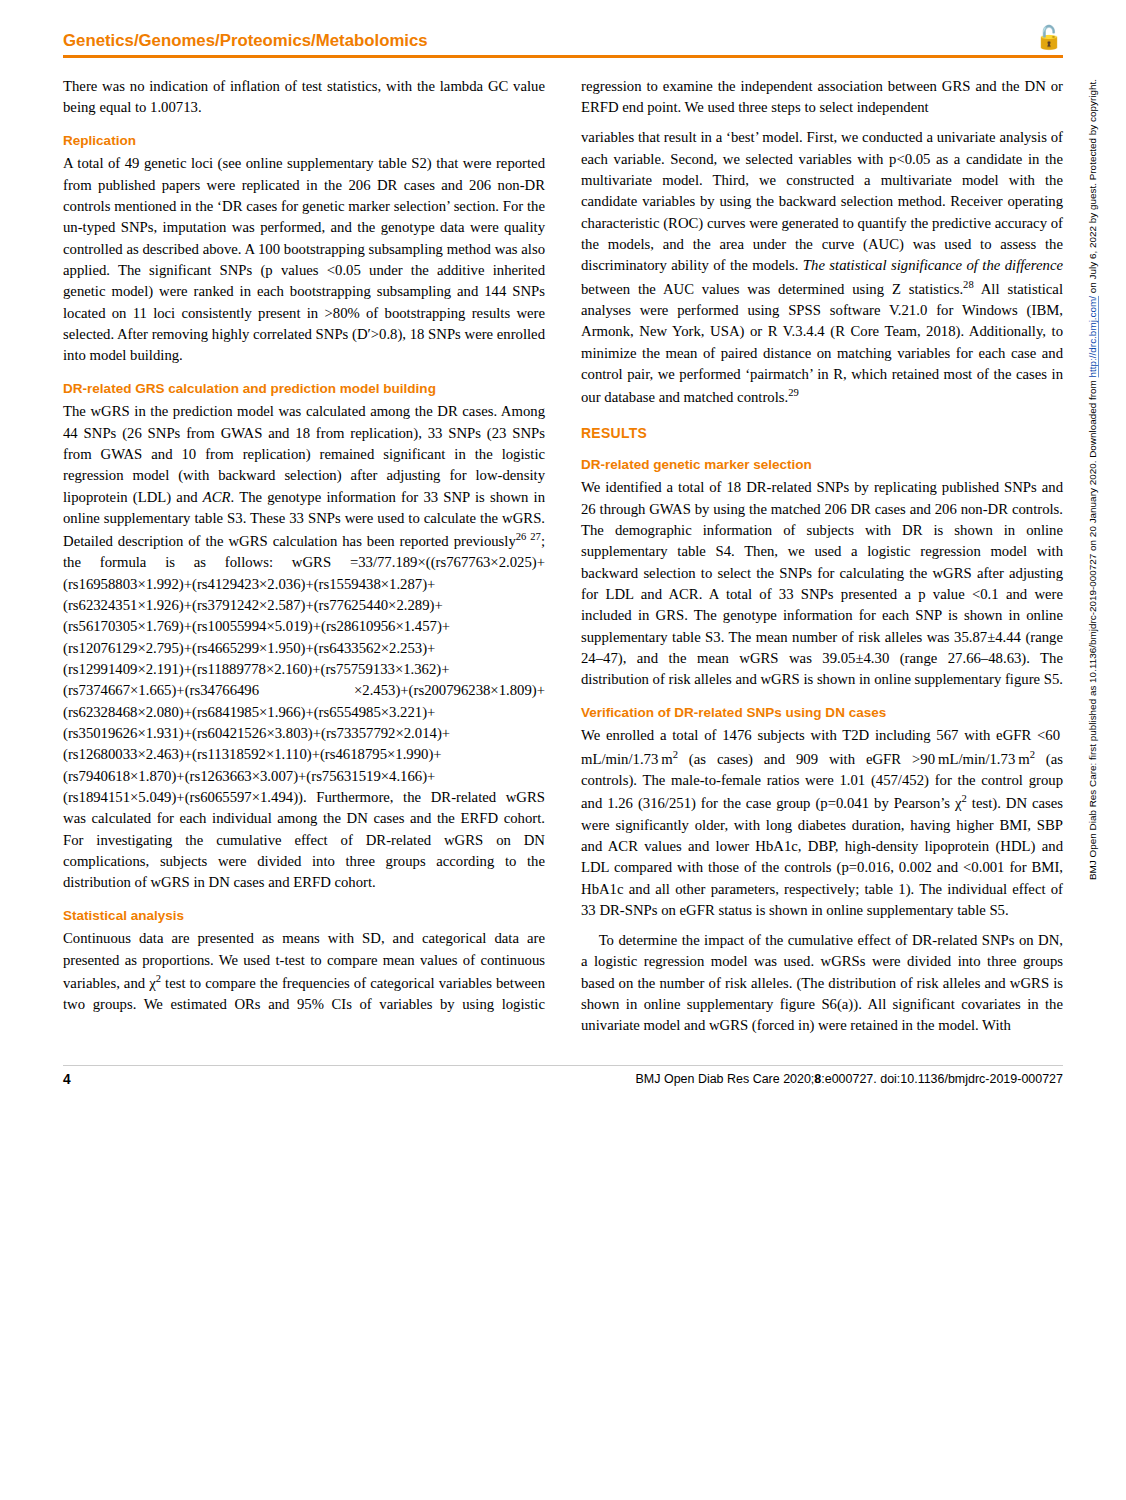BMJ Open Diab Res Care: first published as 10.1136/bmjdrc-2019-000727 on 20 January 2020. Downloaded from http://drc.bmj.com/ on July 6, 2022 by guest. Protected by copyright.
Genetics/Genomes/Proteomics/Metabolomics
🔓
There was no indication of inflation of test statistics, with the lambda GC value being equal to 1.00713.
Replication
A total of 49 genetic loci (see online supplementary table S2) that were reported from published papers were replicated in the 206 DR cases and 206 non-DR controls mentioned in the ‘DR cases for genetic marker selection’ section. For the un-typed SNPs, imputation was performed, and the genotype data were quality controlled as described above. A 100 bootstrapping subsampling method was also applied. The significant SNPs (p values <0.05 under the additive inherited genetic model) were ranked in each bootstrapping subsampling and 144 SNPs located on 11 loci consistently present in >80% of bootstrapping results were selected. After removing highly correlated SNPs (D′>0.8), 18 SNPs were enrolled into model building.
DR-related GRS calculation and prediction model building
The wGRS in the prediction model was calculated among the DR cases. Among 44 SNPs (26 SNPs from GWAS and 18 from replication), 33 SNPs (23 SNPs from GWAS and 10 from replication) remained significant in the logistic regression model (with backward selection) after adjusting for low-density lipoprotein (LDL) and ACR. The genotype information for 33 SNP is shown in online supplementary table S3. These 33 SNPs were used to calculate the wGRS. Detailed description of the wGRS calculation has been reported previously26 27; the formula is as follows: wGRS =33/77.189×((rs767763×2.025)+(rs16958803×1.992)+(rs4129423×2.036)+(rs1559438×1.287)+(rs62324351×1.926)+(rs3791242×2.587)+(rs77625440×2.289)+(rs56170305×1.769)+(rs10055994×5.019)+(rs28610956×1.457)+(rs12076129×2.795)+(rs4665299×1.950)+(rs6433562×2.253)+(rs12991409×2.191)+(rs11889778×2.160)+(rs75759133×1.362)+(rs7374667×1.665)+(rs34766496 ×2.453)+(rs200796238×1.809)+(rs62328468×2.080)+(rs6841985×1.966)+(rs6554985×3.221)+(rs35019626×1.931)+(rs60421526×3.803)+(rs73357792×2.014)+(rs12680033×2.463)+(rs11318592×1.110)+(rs4618795×1.990)+(rs7940618×1.870)+(rs1263663×3.007)+(rs75631519×4.166)+(rs1894151×5.049)+(rs6065597×1.494)). Furthermore, the DR-related wGRS was calculated for each individual among the DN cases and the ERFD cohort. For investigating the cumulative effect of DR-related wGRS on DN complications, subjects were divided into three groups according to the distribution of wGRS in DN cases and ERFD cohort.
Statistical analysis
Continuous data are presented as means with SD, and categorical data are presented as proportions. We used t-test to compare mean values of continuous variables, and χ2 test to compare the frequencies of categorical variables between two groups. We estimated ORs and 95% CIs of variables by using logistic regression to examine the independent association between GRS and the DN or ERFD end point. We used three steps to select independent
variables that result in a ‘best’ model. First, we conducted a univariate analysis of each variable. Second, we selected variables with p<0.05 as a candidate in the multivariate model. Third, we constructed a multivariate model with the candidate variables by using the backward selection method. Receiver operating characteristic (ROC) curves were generated to quantify the predictive accuracy of the models, and the area under the curve (AUC) was used to assess the discriminatory ability of the models. The statistical significance of the difference between the AUC values was determined using Z statistics.28 All statistical analyses were performed using SPSS software V.21.0 for Windows (IBM, Armonk, New York, USA) or R V.3.4.4 (R Core Team, 2018). Additionally, to minimize the mean of paired distance on matching variables for each case and control pair, we performed ‘pairmatch’ in R, which retained most of the cases in our database and matched controls.29
Results
DR-related genetic marker selection
We identified a total of 18 DR-related SNPs by replicating published SNPs and 26 through GWAS by using the matched 206 DR cases and 206 non-DR controls. The demographic information of subjects with DR is shown in online supplementary table S4. Then, we used a logistic regression model with backward selection to select the SNPs for calculating the wGRS after adjusting for LDL and ACR. A total of 33 SNPs presented a p value <0.1 and were included in GRS. The genotype information for each SNP is shown in online supplementary table S3. The mean number of risk alleles was 35.87±4.44 (range 24–47), and the mean wGRS was 39.05±4.30 (range 27.66–48.63). The distribution of risk alleles and wGRS is shown in online supplementary figure S5.
Verification of DR-related SNPs using DN cases
We enrolled a total of 1476 subjects with T2D including 567 with eGFR <60 mL/min/1.73 m2 (as cases) and 909 with eGFR >90 mL/min/1.73 m2 (as controls). The male-to-female ratios were 1.01 (457/452) for the control group and 1.26 (316/251) for the case group (p=0.041 by Pearson’s χ2 test). DN cases were significantly older, with long diabetes duration, having higher BMI, SBP and ACR values and lower HbA1c, DBP, high-density lipoprotein (HDL) and LDL compared with those of the controls (p=0.016, 0.002 and <0.001 for BMI, HbA1c and all other parameters, respectively; table 1). The individual effect of 33 DR-SNPs on eGFR status is shown in online supplementary table S5.
To determine the impact of the cumulative effect of DR-related SNPs on DN, a logistic regression model was used. wGRSs were divided into three groups based on the number of risk alleles. (The distribution of risk alleles and wGRS is shown in online supplementary figure S6(a)). All significant covariates in the univariate model and wGRS (forced in) were retained in the model. With
4
BMJ Open Diab Res Care 2020;8:e000727. doi:10.1136/bmjdrc-2019-000727